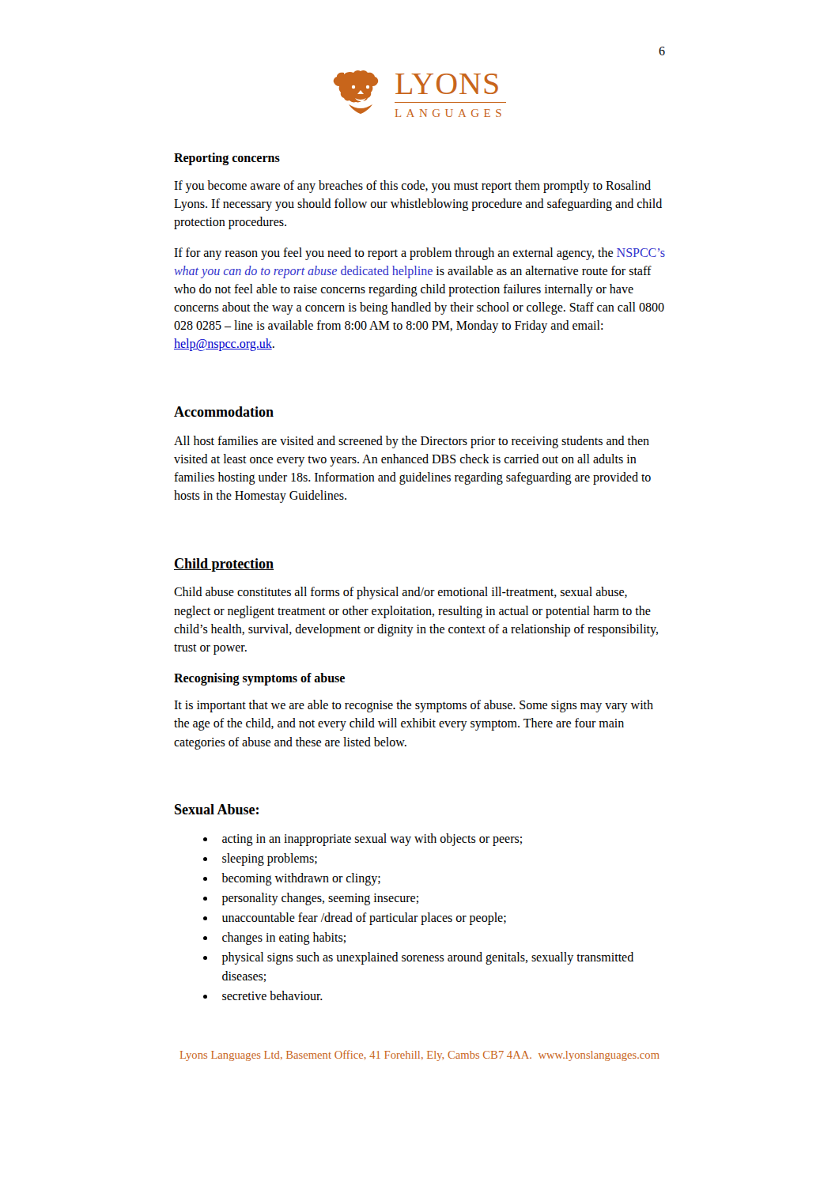6
LYONS
LANGUAGES
Reporting concerns
If you become aware of any breaches of this code, you must report them promptly to Rosalind Lyons. If necessary you should follow our whistleblowing procedure and safeguarding and child protection procedures.
If for any reason you feel you need to report a problem through an external agency, the NSPCC’s what you can do to report abuse dedicated helpline is available as an alternative route for staff who do not feel able to raise concerns regarding child protection failures internally or have concerns about the way a concern is being handled by their school or college. Staff can call 0800 028 0285 – line is available from 8:00 AM to 8:00 PM, Monday to Friday and email: help@nspcc.org.uk.
Accommodation
All host families are visited and screened by the Directors prior to receiving students and then visited at least once every two years. An enhanced DBS check is carried out on all adults in families hosting under 18s. Information and guidelines regarding safeguarding are provided to hosts in the Homestay Guidelines.
Child protection
Child abuse constitutes all forms of physical and/or emotional ill-treatment, sexual abuse, neglect or negligent treatment or other exploitation, resulting in actual or potential harm to the child’s health, survival, development or dignity in the context of a relationship of responsibility, trust or power.
Recognising symptoms of abuse
It is important that we are able to recognise the symptoms of abuse. Some signs may vary with the age of the child, and not every child will exhibit every symptom. There are four main categories of abuse and these are listed below.
Sexual Abuse:
acting in an inappropriate sexual way with objects or peers;
sleeping problems;
becoming withdrawn or clingy;
personality changes, seeming insecure;
unaccountable fear /dread of particular places or people;
changes in eating habits;
physical signs such as unexplained soreness around genitals, sexually transmitted diseases;
secretive behaviour.
Lyons Languages Ltd, Basement Office, 41 Forehill, Ely, Cambs CB7 4AA. www.lyonslanguages.com